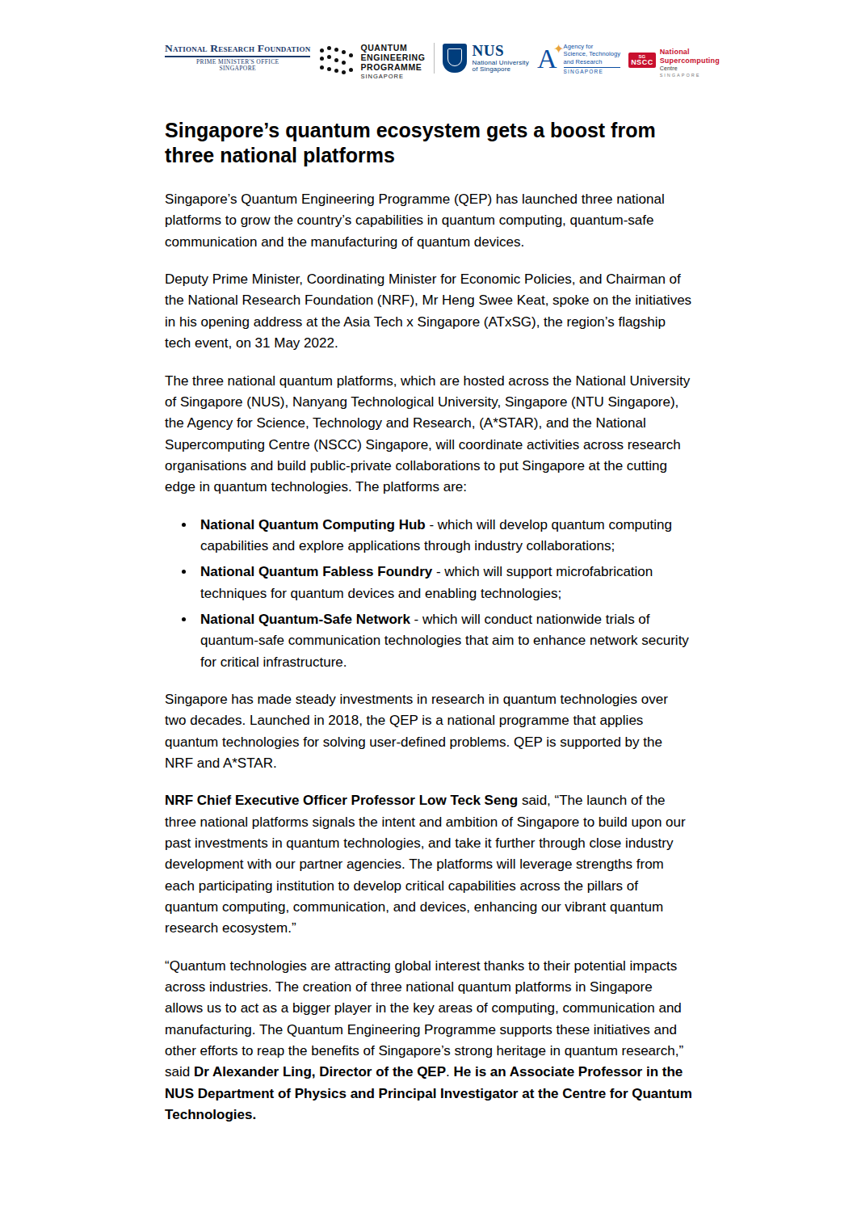National Research Foundation
PRIME MINISTER'S OFFICE
SINGAPORE
QUANTUM ENGINEERING PROGRAMME SINGAPORE
NUS National University of Singapore
A✦
Agency for
Science, Technology
and Research
SINGAPORE
SG NSCC
National Supercomputing Centre SINGAPORE
Singapore’s quantum ecosystem gets a boost from three national platforms
Singapore’s Quantum Engineering Programme (QEP) has launched three national platforms to grow the country’s capabilities in quantum computing, quantum-safe communication and the manufacturing of quantum devices.
Deputy Prime Minister, Coordinating Minister for Economic Policies, and Chairman of the National Research Foundation (NRF), Mr Heng Swee Keat, spoke on the initiatives in his opening address at the Asia Tech x Singapore (ATxSG), the region’s flagship tech event, on 31 May 2022.
The three national quantum platforms, which are hosted across the National University of Singapore (NUS), Nanyang Technological University, Singapore (NTU Singapore), the Agency for Science, Technology and Research, (A*STAR), and the National Supercomputing Centre (NSCC) Singapore, will coordinate activities across research organisations and build public-private collaborations to put Singapore at the cutting edge in quantum technologies. The platforms are:
National Quantum Computing Hub - which will develop quantum computing capabilities and explore applications through industry collaborations;
National Quantum Fabless Foundry - which will support microfabrication techniques for quantum devices and enabling technologies;
National Quantum-Safe Network - which will conduct nationwide trials of quantum-safe communication technologies that aim to enhance network security for critical infrastructure.
Singapore has made steady investments in research in quantum technologies over two decades. Launched in 2018, the QEP is a national programme that applies quantum technologies for solving user-defined problems. QEP is supported by the NRF and A*STAR.
NRF Chief Executive Officer Professor Low Teck Seng said, “The launch of the three national platforms signals the intent and ambition of Singapore to build upon our past investments in quantum technologies, and take it further through close industry development with our partner agencies. The platforms will leverage strengths from each participating institution to develop critical capabilities across the pillars of quantum computing, communication, and devices, enhancing our vibrant quantum research ecosystem.”
“Quantum technologies are attracting global interest thanks to their potential impacts across industries. The creation of three national quantum platforms in Singapore allows us to act as a bigger player in the key areas of computing, communication and manufacturing. The Quantum Engineering Programme supports these initiatives and other efforts to reap the benefits of Singapore’s strong heritage in quantum research,” said Dr Alexander Ling, Director of the QEP. He is an Associate Professor in the NUS Department of Physics and Principal Investigator at the Centre for Quantum Technologies.